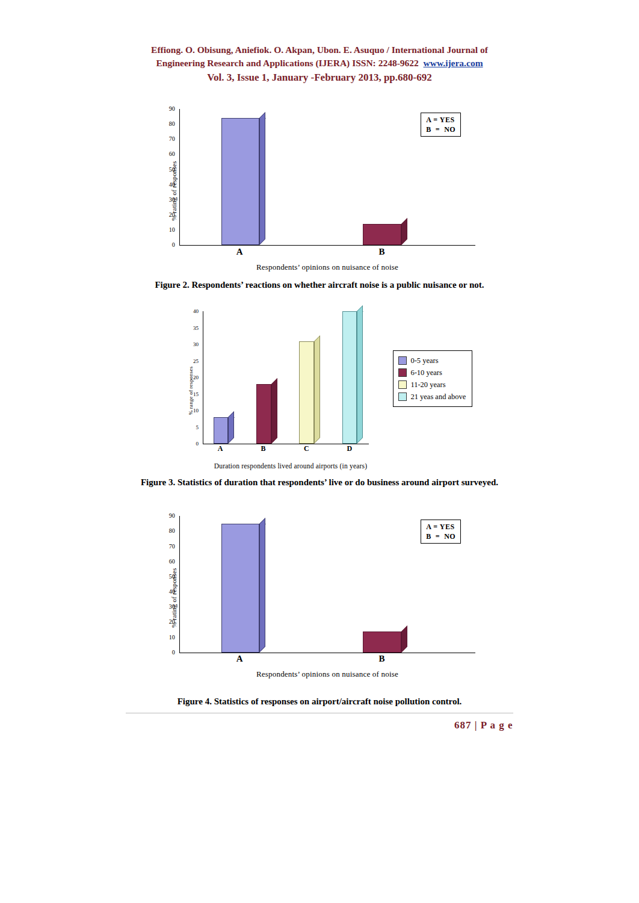Effiong. O. Obisung, Aniefiok. O. Akpan, Ubon. E. Asuquo / International Journal of
Engineering Research and Applications (IJERA) ISSN: 2248-9622 www.ijera.com
Vol. 3, Issue 1, January -February 2013, pp.680-692
% rating of responses
90 80 70 60 50 40 30 20 10 0
A = YES
B = NO
A B
Respondents’ opinions on nuisance of noise
Figure 2. Respondents’ reactions on whether aircraft noise is a public nuisance or not.
% range of responses
40 35 30 25 20 15 10 5 0
0-5 years
6-10 years
11-20 years
21 yeas and above
A B C D
Duration respondents lived around airports (in years)
Figure 3. Statistics of duration that respondents’ live or do business around airport surveyed.
% rating of responses
90 80 70 60 50 40 30 20 10 0
A = YES
B = NO
A B
Respondents’ opinions on nuisance of noise
Figure 4. Statistics of responses on airport/aircraft noise pollution control.
687 | P a g e